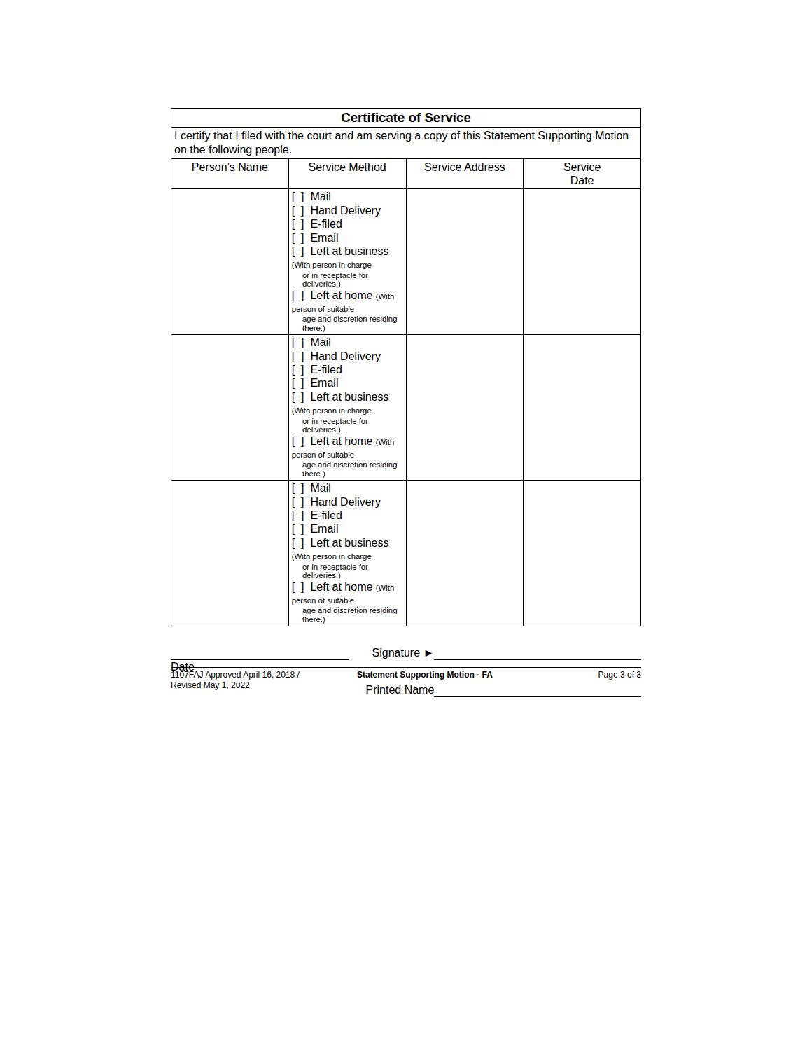| Certificate of Service |
| I certify that I filed with the court and am serving a copy of this Statement Supporting Motion on the following people. |
| Person’s Name | Service Method | Service Address | Service Date |
| | [ ] Mail [ ] Hand Delivery [ ] E-filed [ ] Email [ ] Left at business (With person in charge or in receptacle for deliveries.) [ ] Left at home (With person of suitable age and discretion residing there.) | | |
| | [ ] Mail [ ] Hand Delivery [ ] E-filed [ ] Email [ ] Left at business (With person in charge or in receptacle for deliveries.) [ ] Left at home (With person of suitable age and discretion residing there.) | | |
| | [ ] Mail [ ] Hand Delivery [ ] E-filed [ ] Email [ ] Left at business (With person in charge or in receptacle for deliveries.) [ ] Left at home (With person of suitable age and discretion residing there.) | | |
| | Signature ► | |
| Date | | |
| | Printed Name | |
| 1107FAJ Approved April 16, 2018 / Revised May 1, 2022 | Statement Supporting Motion - FA | Page 3 of 3 |